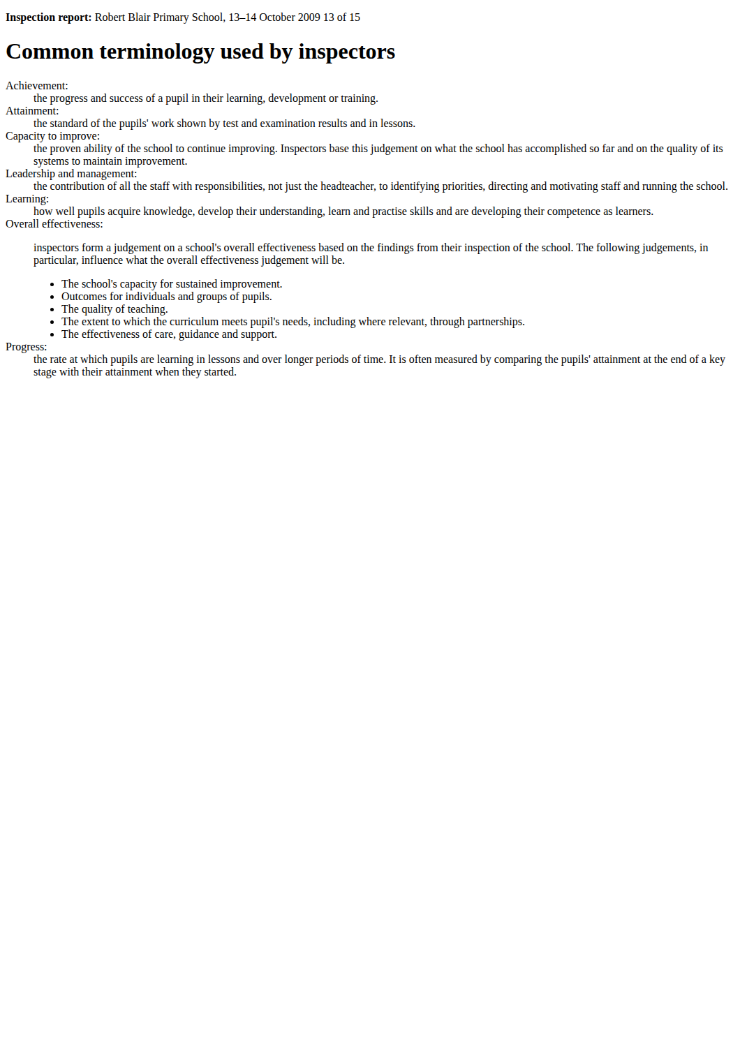Inspection report: Robert Blair Primary School, 13–14 October 2009 13 of 15
Common terminology used by inspectors
Achievement:
the progress and success of a pupil in their learning, development or training.
Attainment:
the standard of the pupils' work shown by test and examination results and in lessons.
Capacity to improve:
the proven ability of the school to continue improving. Inspectors base this judgement on what the school has accomplished so far and on the quality of its systems to maintain improvement.
Leadership and management:
the contribution of all the staff with responsibilities, not just the headteacher, to identifying priorities, directing and motivating staff and running the school.
Learning:
how well pupils acquire knowledge, develop their understanding, learn and practise skills and are developing their competence as learners.
Overall effectiveness:
inspectors form a judgement on a school's overall effectiveness based on the findings from their inspection of the school. The following judgements, in particular, influence what the overall effectiveness judgement will be.
The school's capacity for sustained improvement.
Outcomes for individuals and groups of pupils.
The quality of teaching.
The extent to which the curriculum meets pupil's needs, including where relevant, through partnerships.
The effectiveness of care, guidance and support.
Progress:
the rate at which pupils are learning in lessons and over longer periods of time. It is often measured by comparing the pupils' attainment at the end of a key stage with their attainment when they started.